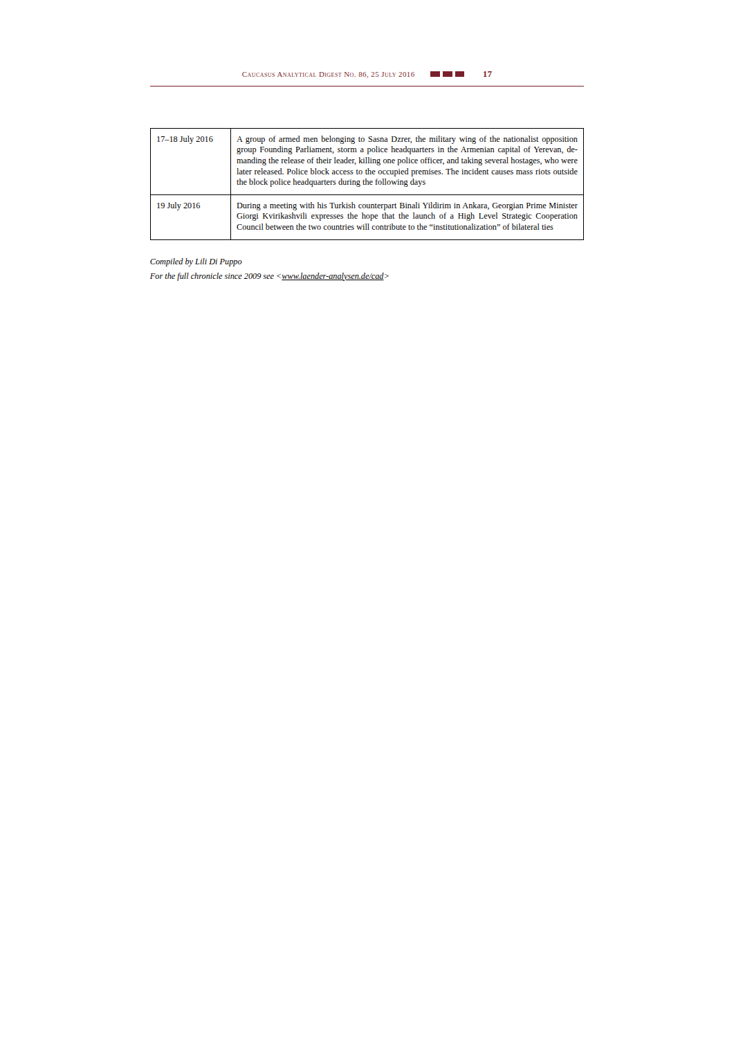Caucasus Analytical Digest No. 86, 25 July 2016 17
| 17–18 July 2016 | A group of armed men belonging to Sasna Dzrer, the military wing of the nationalist opposition group Founding Parliament, storm a police headquarters in the Armenian capital of Yerevan, demanding the release of their leader, killing one police officer, and taking several hostages, who were later released. Police block access to the occupied premises. The incident causes mass riots outside the block police headquarters during the following days |
| 19 July 2016 | During a meeting with his Turkish counterpart Binali Yildirim in Ankara, Georgian Prime Minister Giorgi Kvirikashvili expresses the hope that the launch of a High Level Strategic Cooperation Council between the two countries will contribute to the “institutionalization” of bilateral ties |
Compiled by Lili Di Puppo
For the full chronicle since 2009 see <www.laender-analysen.de/cad>